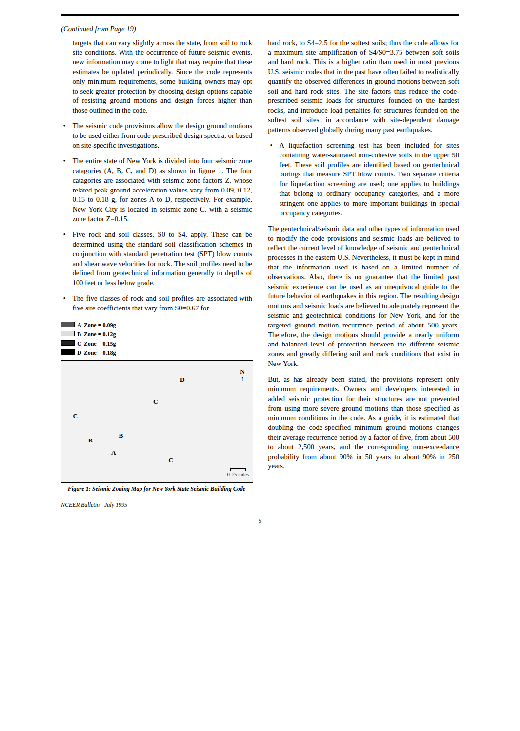(Continued from Page 19)
targets that can vary slightly across the state, from soil to rock site conditions. With the occurrence of future seismic events, new information may come to light that may require that these estimates be updated periodically. Since the code represents only minimum requirements, some building owners may opt to seek greater protection by choosing design options capable of resisting ground motions and design forces higher than those outlined in the code.
The seismic code provisions allow the design ground motions to be used either from code prescribed design spectra, or based on site-specific investigations.
The entire state of New York is divided into four seismic zone catagories (A, B, C, and D) as shown in figure 1. The four catagories are associated with seismic zone factors Z, whose related peak ground acceleration values vary from 0.09, 0.12, 0.15 to 0.18 g, for zones A to D, respectively. For example, New York City is located in seismic zone C, with a seismic zone factor Z=0.15.
Five rock and soil classes, S0 to S4, apply. These can be determined using the standard soil classification schemes in conjunction with standard penetration test (SPT) blow counts and shear wave velocities for rock. The soil profiles need to be defined from geotechnical information generally to depths of 100 feet or less below grade.
The five classes of rock and soil profiles are associated with five site coefficients that vary from S0=0.67 for
| | A | Zone = 0.09g |
| | B | Zone = 0.12g |
| | C | Zone = 0.15g |
| | D | Zone = 0.18g |
N
↑ C B B A C D C 0 25 miles
Figure 1: Seismic Zoning Map for New York State Seismic Building Code
hard rock, to S4=2.5 for the softest soils; thus the code allows for a maximum site amplification of S4/S0=3.75 between soft soils and hard rock. This is a higher ratio than used in most previous U.S. seismic codes that in the past have often failed to realistically quantify the observed differences in ground motions between soft soil and hard rock sites. The site factors thus reduce the code-prescribed seismic loads for structures founded on the hardest rocks, and introduce load penalties for structures founded on the softest soil sites, in accordance with site-dependent damage patterns observed globally during many past earthquakes.
A liquefaction screening test has been included for sites containing water-saturated non-cohesive soils in the upper 50 feet. These soil profiles are identified based on geotechnical borings that measure SPT blow counts. Two separate criteria for liquefaction screening are used; one applies to buildings that belong to ordinary occupancy categories, and a more stringent one applies to more important buildings in special occupancy categories.
The geotechnical/seismic data and other types of information used to modify the code provisions and seismic loads are believed to reflect the current level of knowledge of seismic and geotechnical processes in the eastern U.S. Nevertheless, it must be kept in mind that the information used is based on a limited number of observations. Also, there is no guarantee that the limited past seismic experience can be used as an unequivocal guide to the future behavior of earthquakes in this region. The resulting design motions and seismic loads are believed to adequately represent the seismic and geotechnical conditions for New York, and for the targeted ground motion recurrence period of about 500 years. Therefore, the design motions should provide a nearly uniform and balanced level of protection between the different seismic zones and greatly differing soil and rock conditions that exist in New York.
But, as has already been stated, the provisions represent only minimum requirements. Owners and developers interested in added seismic protection for their structures are not prevented from using more severe ground motions than those specified as minimum conditions in the code. As a guide, it is estimated that doubling the code-specified minimum ground motions changes their average recurrence period by a factor of five, from about 500 to about 2,500 years, and the corresponding non-exceedance probability from about 90% in 50 years to about 90% in 250 years.
NCEER Bulletin - July 1995
5